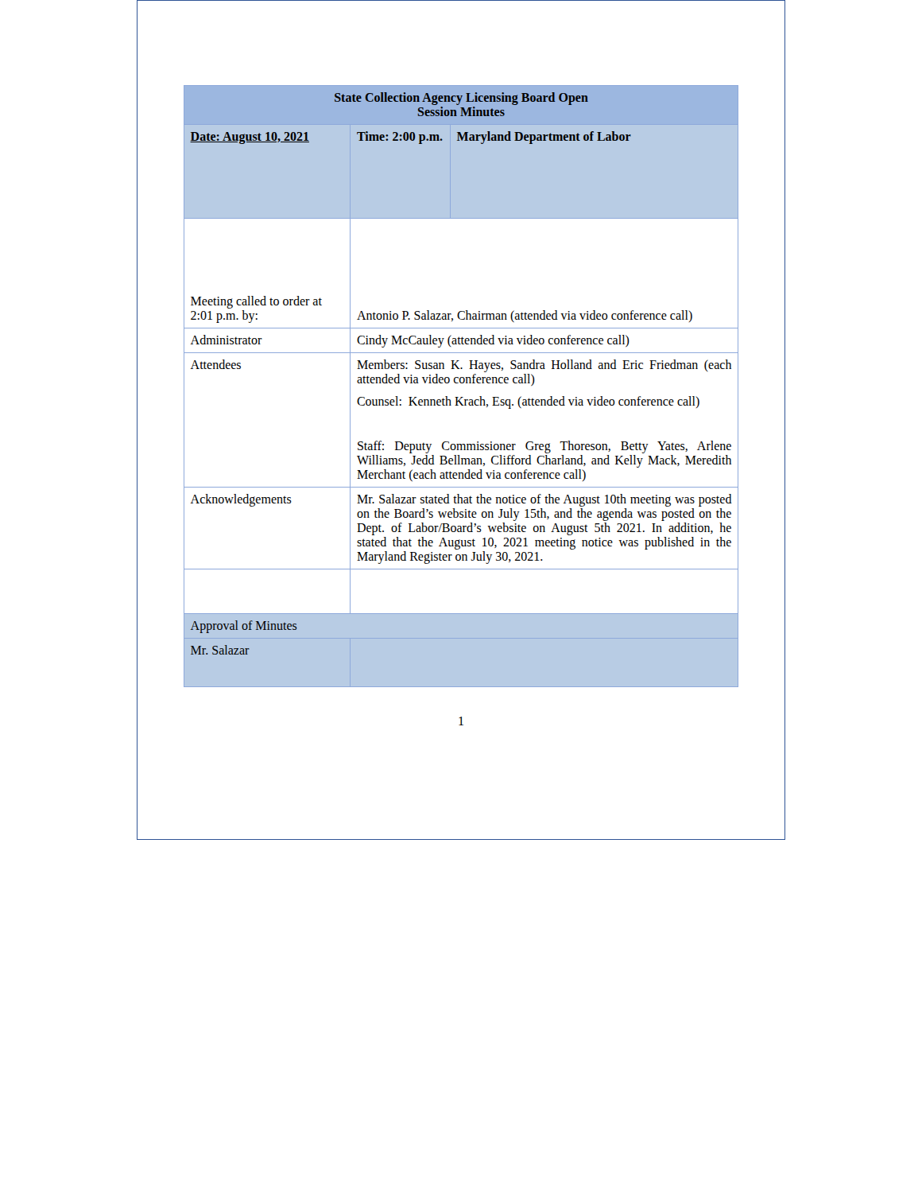| State Collection Agency Licensing Board Open Session Minutes |
| Date: August 10, 2021 | Time: 2:00 p.m. | Maryland Department of Labor |
| Meeting called to order at 2:01 p.m. by: | Antonio P. Salazar, Chairman (attended via video conference call) |
| Administrator | Cindy McCauley (attended via video conference call) |
| Attendees | Members: Susan K. Hayes, Sandra Holland and Eric Friedman (each attended via video conference call) Counsel: Kenneth Krach, Esq. (attended via video conference call) Staff: Deputy Commissioner Greg Thoreson, Betty Yates, Arlene Williams, Jedd Bellman, Clifford Charland, and Kelly Mack, Meredith Merchant (each attended via conference call) |
| Acknowledgements | Mr. Salazar stated that the notice of the August 10th meeting was posted on the Board’s website on July 15th, and the agenda was posted on the Dept. of Labor/Board’s website on August 5th 2021. In addition, he stated that the August 10, 2021 meeting notice was published in the Maryland Register on July 30, 2021. |
| Approval of Minutes |
| Mr. Salazar | |
1